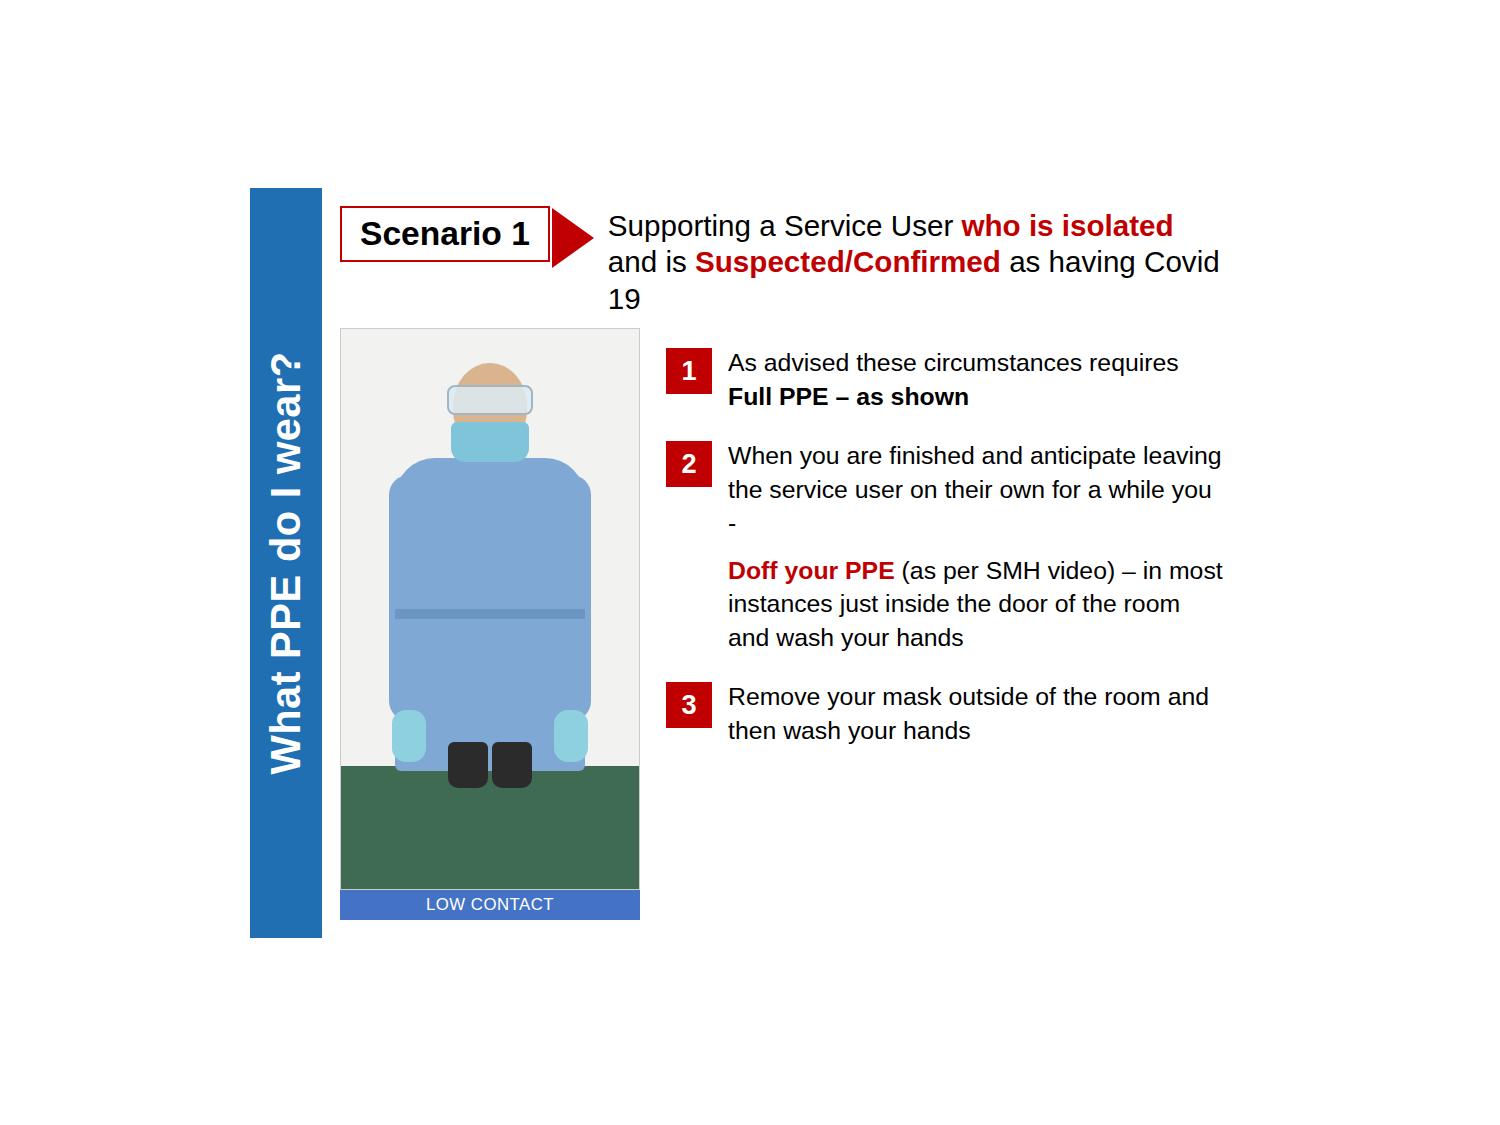What PPE do I wear?
Scenario 1
Supporting a Service User who is isolated and is Suspected/Confirmed as having Covid 19
LOW CONTACT
1
As advised these circumstances requires Full PPE – as shown
2
When you are finished and anticipate leaving the service user on their own for a while you -
Doff your PPE (as per SMH video) – in most instances just inside the door of the room and wash your hands
3
Remove your mask outside of the room and then wash your hands